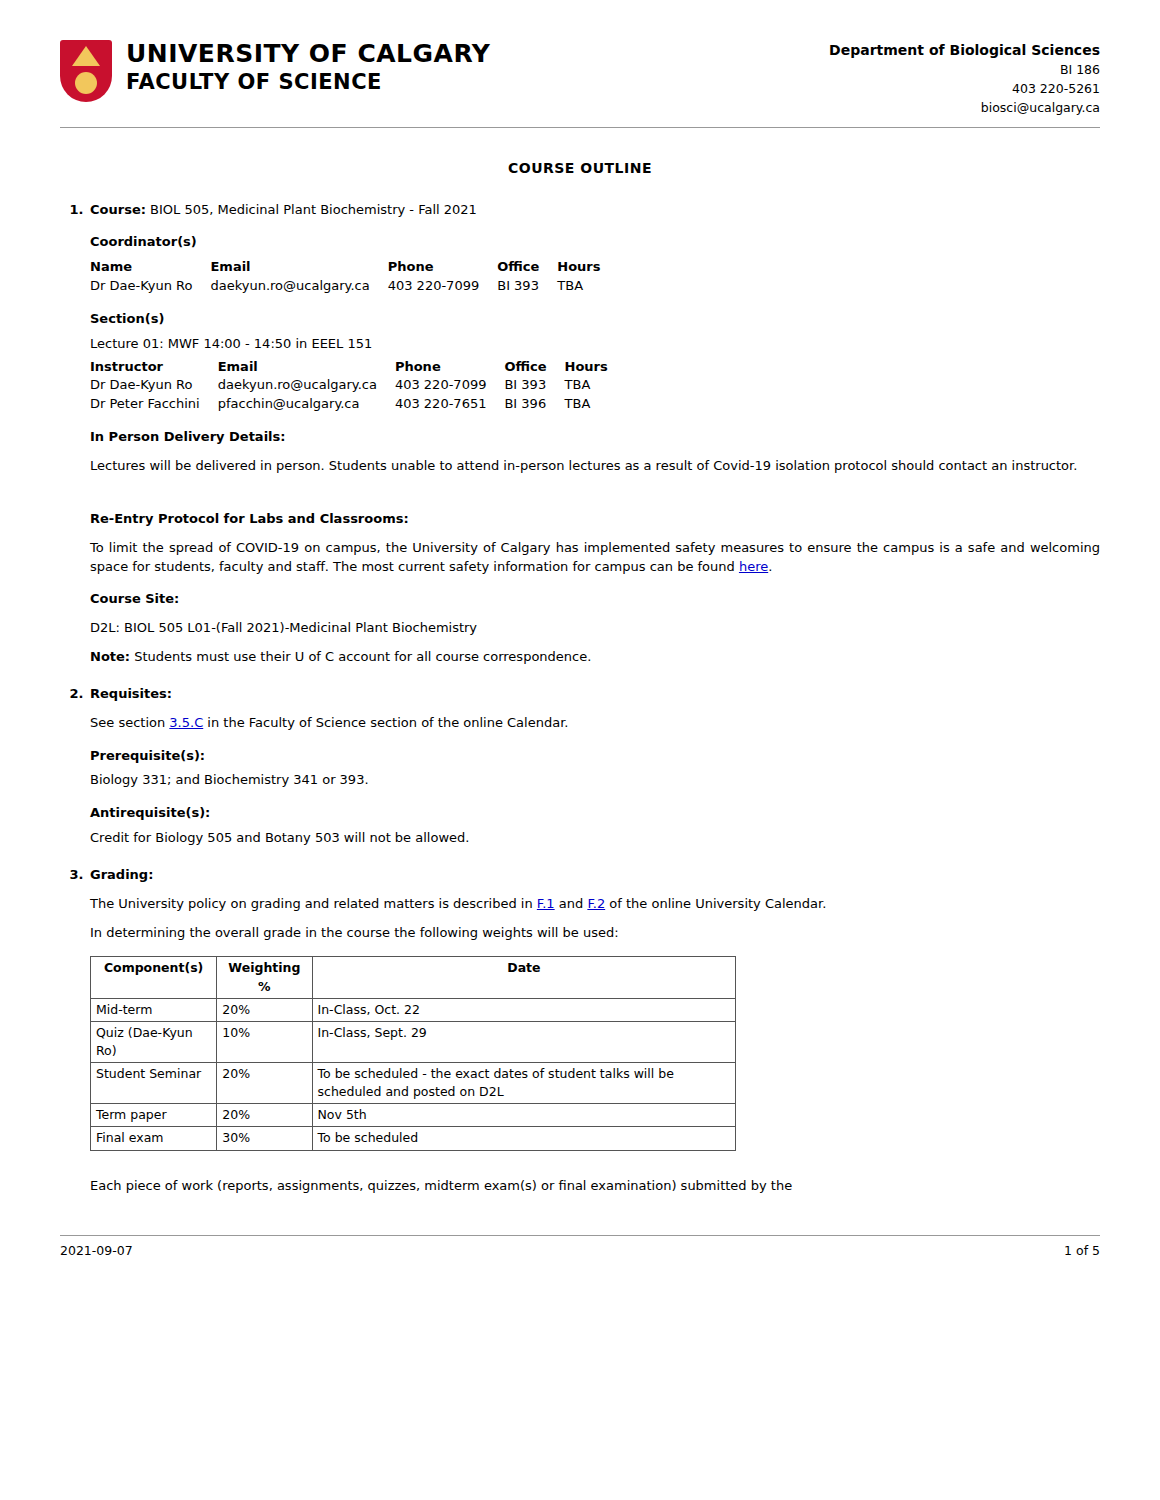UNIVERSITY OF CALGARY
FACULTY OF SCIENCE
Department of Biological Sciences
BI 186
403 220-5261
biosci@ucalgary.ca
COURSE OUTLINE
Course: BIOL 505, Medicinal Plant Biochemistry - Fall 2021
Coordinator(s)
| Name | Email | Phone | Office | Hours |
| --- | --- | --- | --- | --- |
| Dr Dae-Kyun Ro | daekyun.ro@ucalgary.ca | 403 220-7099 | BI 393 | TBA |
Section(s)
Lecture 01: MWF 14:00 - 14:50 in EEEL 151
| Instructor | Email | Phone | Office | Hours |
| --- | --- | --- | --- | --- |
| Dr Dae-Kyun Ro | daekyun.ro@ucalgary.ca | 403 220-7099 | BI 393 | TBA |
| Dr Peter Facchini | pfacchin@ucalgary.ca | 403 220-7651 | BI 396 | TBA |
In Person Delivery Details:
Lectures will be delivered in person. Students unable to attend in-person lectures as a result of Covid-19 isolation protocol should contact an instructor.
Re-Entry Protocol for Labs and Classrooms:
To limit the spread of COVID-19 on campus, the University of Calgary has implemented safety measures to ensure the campus is a safe and welcoming space for students, faculty and staff. The most current safety information for campus can be found here.
Course Site:
D2L: BIOL 505 L01-(Fall 2021)-Medicinal Plant Biochemistry
Note: Students must use their U of C account for all course correspondence.
Requisites:
See section 3.5.C in the Faculty of Science section of the online Calendar.
Prerequisite(s):
Biology 331; and Biochemistry 341 or 393.
Antirequisite(s):
Credit for Biology 505 and Botany 503 will not be allowed.
Grading:
The University policy on grading and related matters is described in F.1 and F.2 of the online University Calendar.
In determining the overall grade in the course the following weights will be used:
| Component(s) | Weighting % | Date |
| --- | --- | --- |
| Mid-term | 20% | In-Class, Oct. 22 |
| Quiz (Dae-Kyun Ro) | 10% | In-Class, Sept. 29 |
| Student Seminar | 20% | To be scheduled - the exact dates of student talks will be scheduled and posted on D2L |
| Term paper | 20% | Nov 5th |
| Final exam | 30% | To be scheduled |
Each piece of work (reports, assignments, quizzes, midterm exam(s) or final examination) submitted by the
2021-09-07
1 of 5